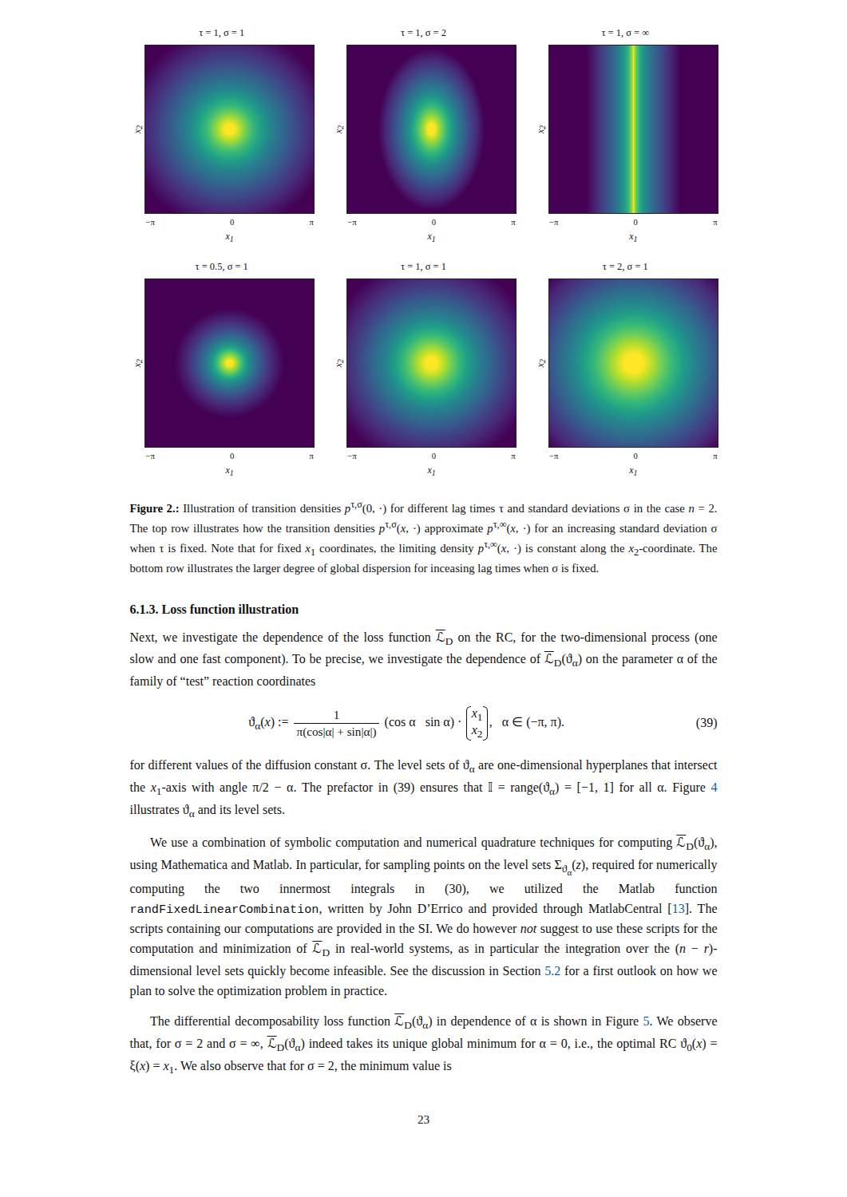τ = 1, σ = 1
x2
π −π
−π 0 π
x1
τ = 1, σ = 2
x2
π −π
−π 0 π
x1
τ = 1, σ = ∞
x2
π −π
−π 0 π
x1
τ = 0.5, σ = 1
x2
π −π
−π 0 π
x1
τ = 1, σ = 1
x2
π −π
−π 0 π
x1
τ = 2, σ = 1
x2
π −π
−π 0 π
x1
Figure 2.: Illustration of transition densities pτ,σ(0, ·) for different lag times τ and standard deviations σ in the case n = 2. The top row illustrates how the transition densities pτ,σ(x, ·) approximate pτ,∞(x, ·) for an increasing standard deviation σ when τ is fixed. Note that for fixed x1 coordinates, the limiting density pτ,∞(x, ·) is constant along the x2-coordinate. The bottom row illustrates the larger degree of global dispersion for inceasing lag times when σ is fixed.
6.1.3. Loss function illustration
Next, we investigate the dependence of the loss function ℒD on the RC, for the two-dimensional process (one slow and one fast component). To be precise, we investigate the dependence of ℒD(ϑα) on the parameter α of the family of “test” reaction coordinates
ϑα(x) := 1 π(cos|α| + sin|α|) (cos α sin α) · x1 x2, α ∈ (−π, π).
(39)
for different values of the diffusion constant σ. The level sets of ϑα are one-dimensional hyperplanes that intersect the x1-axis with angle π/2 − α. The prefactor in (39) ensures that 𝕀 = range(ϑα) = [−1, 1] for all α. Figure 4 illustrates ϑα and its level sets.
We use a combination of symbolic computation and numerical quadrature techniques for computing ℒD(ϑα), using Mathematica and Matlab. In particular, for sampling points on the level sets Σϑα(z), required for numerically computing the two innermost integrals in (30), we utilized the Matlab function randFixedLinearCombination, written by John D’Errico and provided through MatlabCentral [13]. The scripts containing our computations are provided in the SI. We do however not suggest to use these scripts for the computation and minimization of ℒD in real-world systems, as in particular the integration over the (n − r)-dimensional level sets quickly become infeasible. See the discussion in Section 5.2 for a first outlook on how we plan to solve the optimization problem in practice.
The differential decomposability loss function ℒD(ϑα) in dependence of α is shown in Figure 5. We observe that, for σ = 2 and σ = ∞, ℒD(ϑα) indeed takes its unique global minimum for α = 0, i.e., the optimal RC ϑ0(x) = ξ(x) = x1. We also observe that for σ = 2, the minimum value is
23